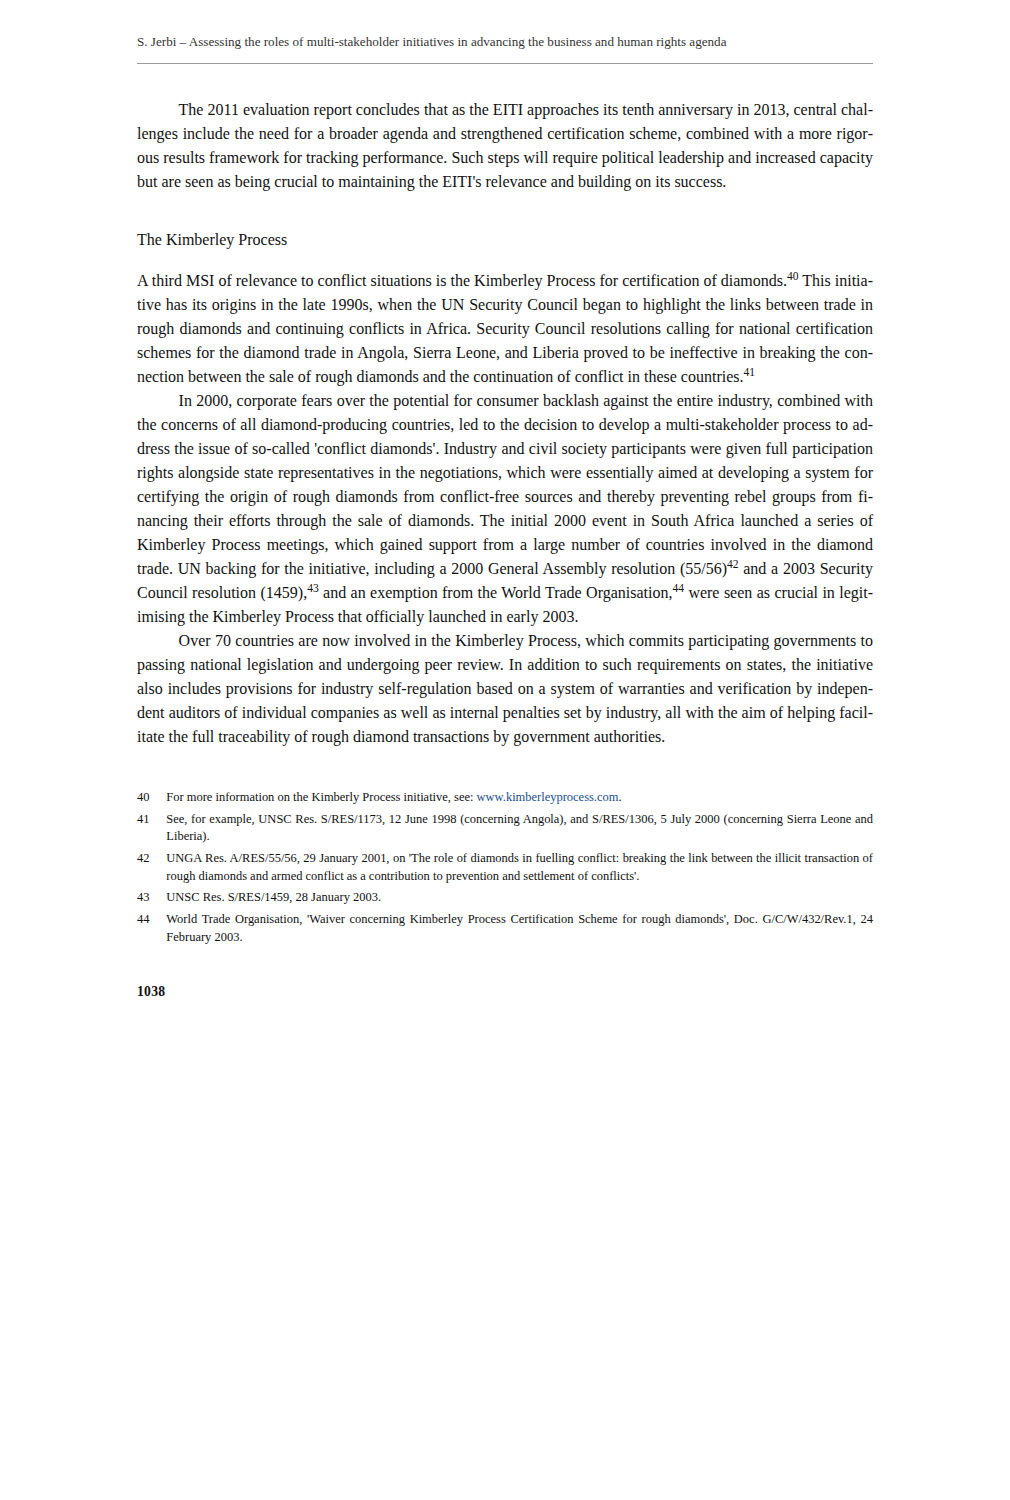S. Jerbi – Assessing the roles of multi-stakeholder initiatives in advancing the business and human rights agenda
The 2011 evaluation report concludes that as the EITI approaches its tenth anniversary in 2013, central challenges include the need for a broader agenda and strengthened certification scheme, combined with a more rigorous results framework for tracking performance. Such steps will require political leadership and increased capacity but are seen as being crucial to maintaining the EITI's relevance and building on its success.
The Kimberley Process
A third MSI of relevance to conflict situations is the Kimberley Process for certification of diamonds.40 This initiative has its origins in the late 1990s, when the UN Security Council began to highlight the links between trade in rough diamonds and continuing conflicts in Africa. Security Council resolutions calling for national certification schemes for the diamond trade in Angola, Sierra Leone, and Liberia proved to be ineffective in breaking the connection between the sale of rough diamonds and the continuation of conflict in these countries.41
In 2000, corporate fears over the potential for consumer backlash against the entire industry, combined with the concerns of all diamond-producing countries, led to the decision to develop a multi-stakeholder process to address the issue of so-called 'conflict diamonds'. Industry and civil society participants were given full participation rights alongside state representatives in the negotiations, which were essentially aimed at developing a system for certifying the origin of rough diamonds from conflict-free sources and thereby preventing rebel groups from financing their efforts through the sale of diamonds. The initial 2000 event in South Africa launched a series of Kimberley Process meetings, which gained support from a large number of countries involved in the diamond trade. UN backing for the initiative, including a 2000 General Assembly resolution (55/56)42 and a 2003 Security Council resolution (1459),43 and an exemption from the World Trade Organisation,44 were seen as crucial in legitimising the Kimberley Process that officially launched in early 2003.
Over 70 countries are now involved in the Kimberley Process, which commits participating governments to passing national legislation and undergoing peer review. In addition to such requirements on states, the initiative also includes provisions for industry self-regulation based on a system of warranties and verification by independent auditors of individual companies as well as internal penalties set by industry, all with the aim of helping facilitate the full traceability of rough diamond transactions by government authorities.
40 For more information on the Kimberly Process initiative, see: www.kimberleyprocess.com.
41 See, for example, UNSC Res. S/RES/1173, 12 June 1998 (concerning Angola), and S/RES/1306, 5 July 2000 (concerning Sierra Leone and Liberia).
42 UNGA Res. A/RES/55/56, 29 January 2001, on 'The role of diamonds in fuelling conflict: breaking the link between the illicit transaction of rough diamonds and armed conflict as a contribution to prevention and settlement of conflicts'.
43 UNSC Res. S/RES/1459, 28 January 2003.
44 World Trade Organisation, 'Waiver concerning Kimberley Process Certification Scheme for rough diamonds', Doc. G/C/W/432/Rev.1, 24 February 2003.
1038